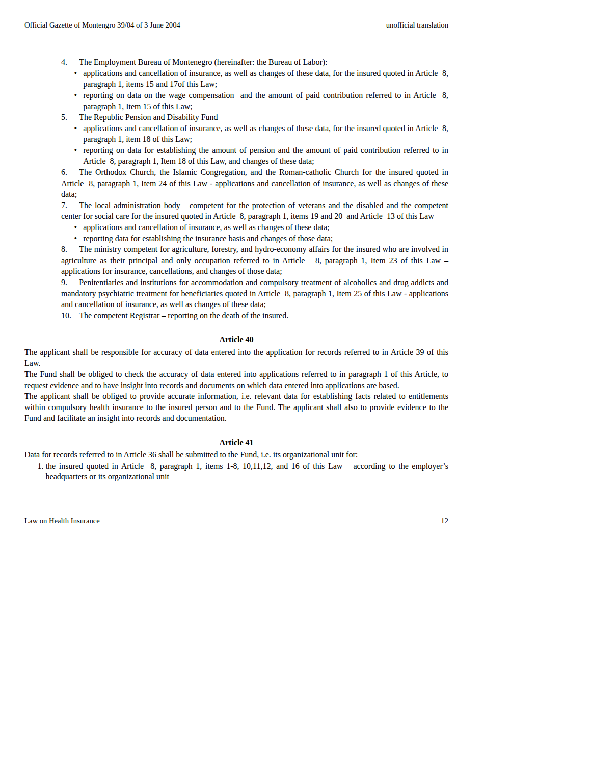Official Gazette of Montengro 39/04 of 3 June 2004 unofficial translation
4. The Employment Bureau of Montenegro (hereinafter: the Bureau of Labor):
applications and cancellation of insurance, as well as changes of these data, for the insured quoted in Article 8, paragraph 1, items 15 and 17of this Law;
reporting on data on the wage compensation and the amount of paid contribution referred to in Article 8, paragraph 1, Item 15 of this Law;
5. The Republic Pension and Disability Fund
applications and cancellation of insurance, as well as changes of these data, for the insured quoted in Article 8, paragraph 1, item 18 of this Law;
reporting on data for establishing the amount of pension and the amount of paid contribution referred to in Article 8, paragraph 1, Item 18 of this Law, and changes of these data;
6. The Orthodox Church, the Islamic Congregation, and the Roman-catholic Church for the insured quoted in Article 8, paragraph 1, Item 24 of this Law - applications and cancellation of insurance, as well as changes of these data;
7. The local administration body competent for the protection of veterans and the disabled and the competent center for social care for the insured quoted in Article 8, paragraph 1, items 19 and 20 and Article 13 of this Law
applications and cancellation of insurance, as well as changes of these data;
reporting data for establishing the insurance basis and changes of those data;
8. The ministry competent for agriculture, forestry, and hydro-economy affairs for the insured who are involved in agriculture as their principal and only occupation referred to in Article 8, paragraph 1, Item 23 of this Law – applications for insurance, cancellations, and changes of those data;
9. Penitentiaries and institutions for accommodation and compulsory treatment of alcoholics and drug addicts and mandatory psychiatric treatment for beneficiaries quoted in Article 8, paragraph 1, Item 25 of this Law - applications and cancellation of insurance, as well as changes of these data;
10. The competent Registrar – reporting on the death of the insured.
Article 40
The applicant shall be responsible for accuracy of data entered into the application for records referred to in Article 39 of this Law.
The Fund shall be obliged to check the accuracy of data entered into applications referred to in paragraph 1 of this Article, to request evidence and to have insight into records and documents on which data entered into applications are based.
The applicant shall be obliged to provide accurate information, i.e. relevant data for establishing facts related to entitlements within compulsory health insurance to the insured person and to the Fund. The applicant shall also to provide evidence to the Fund and facilitate an insight into records and documentation.
Article 41
Data for records referred to in Article 36 shall be submitted to the Fund, i.e. its organizational unit for:
the insured quoted in Article 8, paragraph 1, items 1-8, 10,11,12, and 16 of this Law – according to the employer’s headquarters or its organizational unit
Law on Health Insurance 12